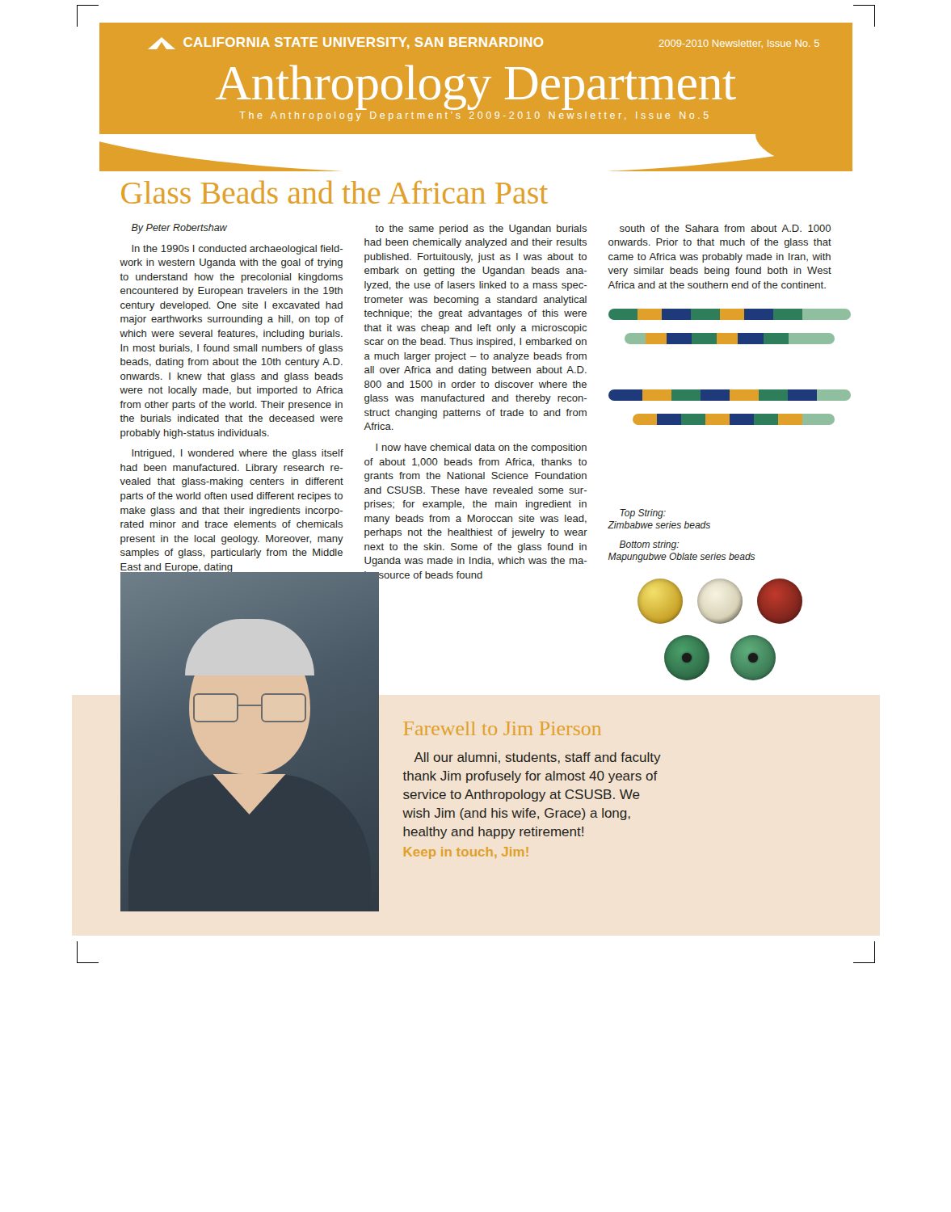California State University, San Bernardino
2009-2010 Newsletter, Issue No. 5
Anthropology Department
The Anthropology Department’s 2009-2010 Newsletter, Issue No.5
Glass Beads and the African Past
By Peter Robertshaw
In the 1990s I conducted archaeological fieldwork in western Uganda with the goal of trying to understand how the precolonial kingdoms encountered by European travelers in the 19th century developed. One site I excavated had major earthworks surrounding a hill, on top of which were several features, including burials. In most burials, I found small numbers of glass beads, dating from about the 10th century A.D. onwards. I knew that glass and glass beads were not locally made, but imported to Africa from other parts of the world. Their presence in the burials indicated that the deceased were probably high-status individuals.
Intrigued, I wondered where the glass itself had been manufactured. Library research revealed that glass-making centers in different parts of the world often used different recipes to make glass and that their ingredients incorporated minor and trace elements of chemicals present in the local geology. Moreover, many samples of glass, particularly from the Middle East and Europe, dating
to the same period as the Ugandan burials had been chemically analyzed and their results published. Fortuitously, just as I was about to embark on getting the Ugandan beads analyzed, the use of lasers linked to a mass spectrometer was becoming a standard analytical technique; the great advantages of this were that it was cheap and left only a microscopic scar on the bead. Thus inspired, I embarked on a much larger project – to analyze beads from all over Africa and dating between about A.D. 800 and 1500 in order to discover where the glass was manufactured and thereby reconstruct changing patterns of trade to and from Africa.
I now have chemical data on the composition of about 1,000 beads from Africa, thanks to grants from the National Science Foundation and CSUSB. These have revealed some surprises; for example, the main ingredient in many beads from a Moroccan site was lead, perhaps not the healthiest of jewelry to wear next to the skin. Some of the glass found in Uganda was made in India, which was the major source of beads found
south of the Sahara from about A.D. 1000 onwards. Prior to that much of the glass that came to Africa was probably made in Iran, with very similar beads being found both in West Africa and at the southern end of the continent.
Top String:
Zimbabwe series beads
Bottom string:
Mapungubwe Oblate series beads
Farewell to Jim Pierson
All our alumni, students, staff and faculty thank Jim profusely for almost 40 years of service to Anthropology at CSUSB. We wish Jim (and his wife, Grace) a long, healthy and happy retirement!
Keep in touch, Jim!